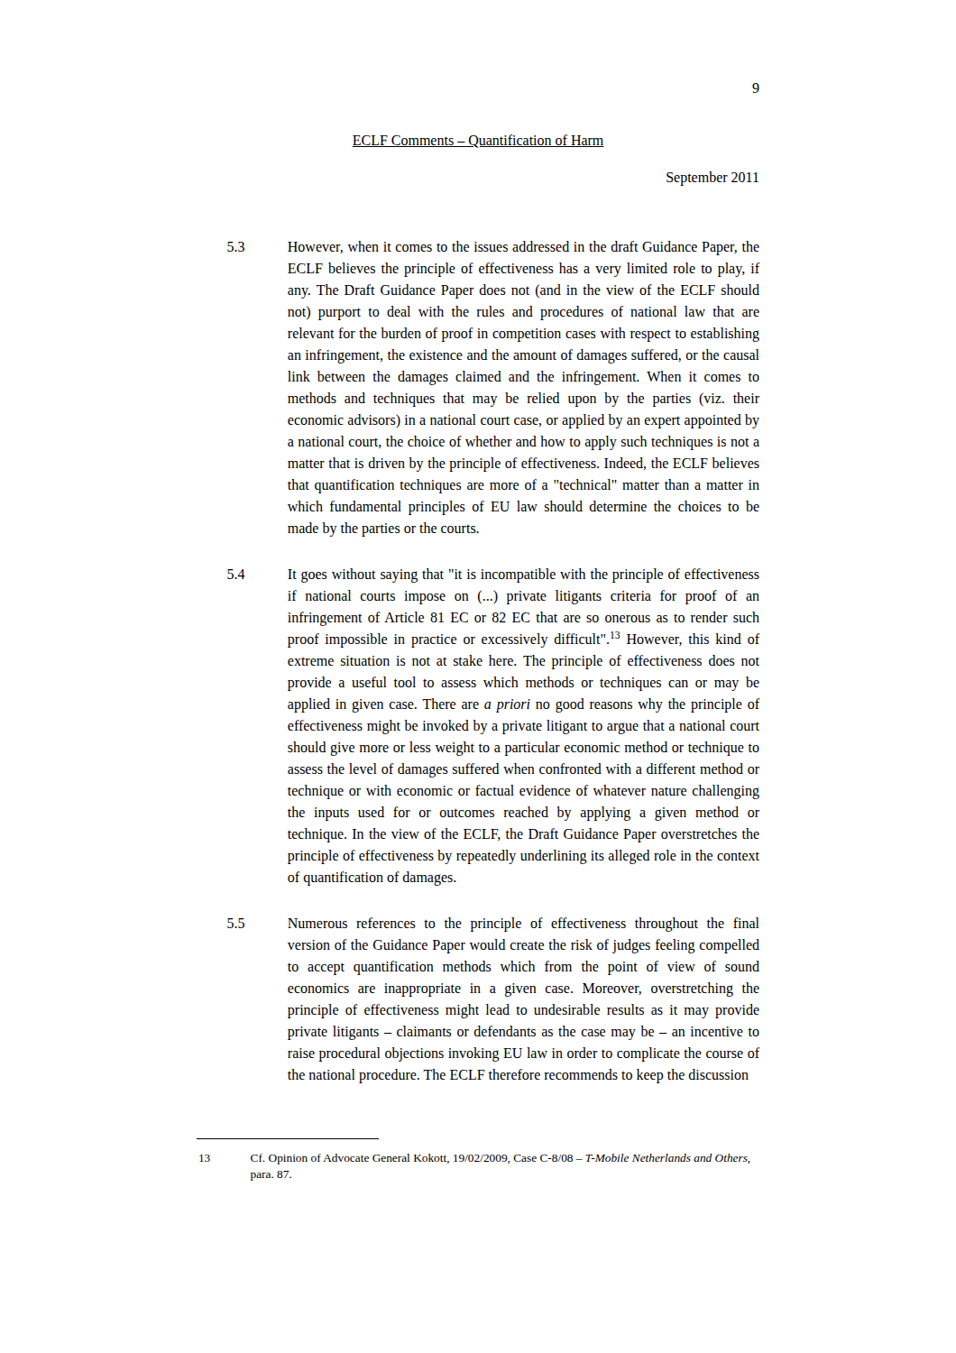9
ECLF Comments – Quantification of Harm
September 2011
5.3
However, when it comes to the issues addressed in the draft Guidance Paper, the ECLF believes the principle of effectiveness has a very limited role to play, if any. The Draft Guidance Paper does not (and in the view of the ECLF should not) purport to deal with the rules and procedures of national law that are relevant for the burden of proof in competition cases with respect to establishing an infringement, the existence and the amount of damages suffered, or the causal link between the damages claimed and the infringement. When it comes to methods and techniques that may be relied upon by the parties (viz. their economic advisors) in a national court case, or applied by an expert appointed by a national court, the choice of whether and how to apply such techniques is not a matter that is driven by the principle of effectiveness. Indeed, the ECLF believes that quantification techniques are more of a "technical" matter than a matter in which fundamental principles of EU law should determine the choices to be made by the parties or the courts.
5.4
It goes without saying that "it is incompatible with the principle of effectiveness if national courts impose on (...) private litigants criteria for proof of an infringement of Article 81 EC or 82 EC that are so onerous as to render such proof impossible in practice or excessively difficult".13 However, this kind of extreme situation is not at stake here. The principle of effectiveness does not provide a useful tool to assess which methods or techniques can or may be applied in given case. There are a priori no good reasons why the principle of effectiveness might be invoked by a private litigant to argue that a national court should give more or less weight to a particular economic method or technique to assess the level of damages suffered when confronted with a different method or technique or with economic or factual evidence of whatever nature challenging the inputs used for or outcomes reached by applying a given method or technique. In the view of the ECLF, the Draft Guidance Paper overstretches the principle of effectiveness by repeatedly underlining its alleged role in the context of quantification of damages.
5.5
Numerous references to the principle of effectiveness throughout the final version of the Guidance Paper would create the risk of judges feeling compelled to accept quantification methods which from the point of view of sound economics are inappropriate in a given case. Moreover, overstretching the principle of effectiveness might lead to undesirable results as it may provide private litigants – claimants or defendants as the case may be – an incentive to raise procedural objections invoking EU law in order to complicate the course of the national procedure. The ECLF therefore recommends to keep the discussion
13
Cf. Opinion of Advocate General Kokott, 19/02/2009, Case C-8/08 – T-Mobile Netherlands and Others, para. 87.